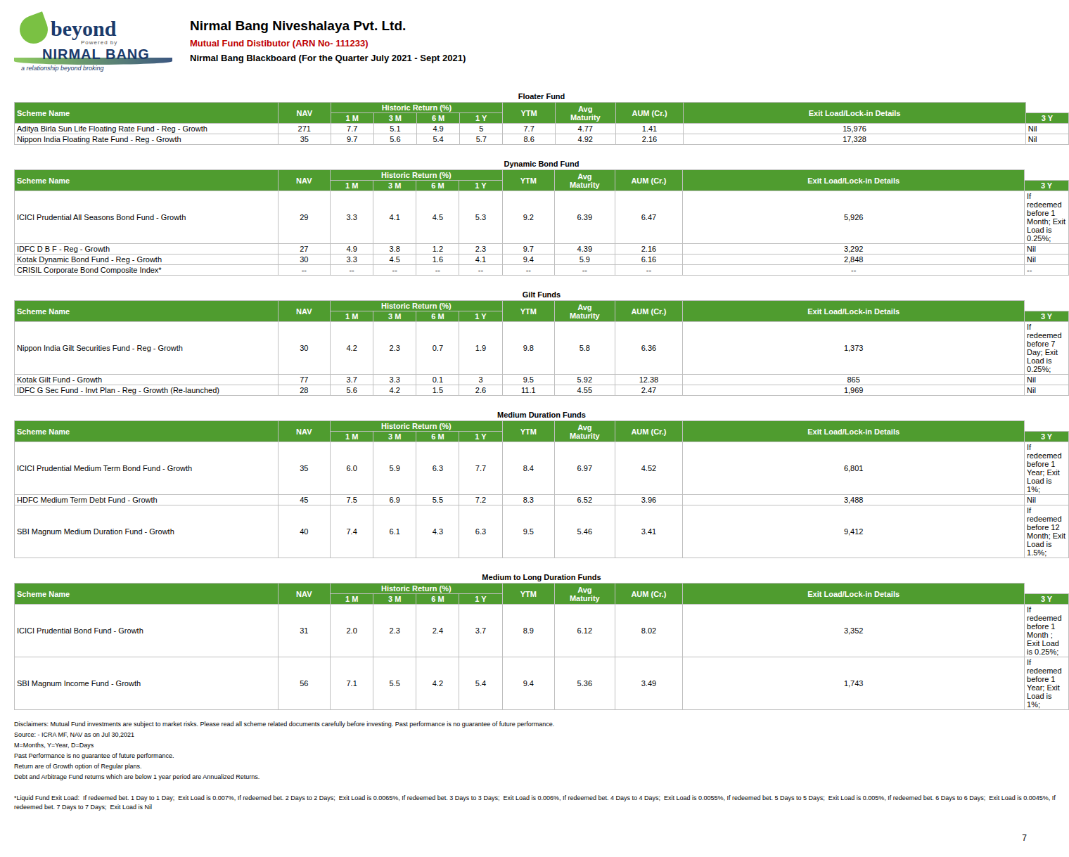beyond
Powered by
NIRMAL BANG
a relationship beyond broking
Nirmal Bang Niveshalaya Pvt. Ltd.
Mutual Fund Distibutor (ARN No- 111233)
Nirmal Bang Blackboard (For the Quarter July 2021 - Sept 2021)
| Floater Fund |
| Scheme Name | NAV | Historic Return (%) | YTM | Avg Maturity | AUM (Cr.) | Exit Load/Lock-in Details |
| 1 M | 3 M | 6 M | 1 Y | 3 Y |
| Aditya Birla Sun Life Floating Rate Fund - Reg - Growth | 271 | 7.7 | 5.1 | 4.9 | 5 | 7.7 | 4.77 | 1.41 | 15,976 | Nil |
| Nippon India Floating Rate Fund - Reg - Growth | 35 | 9.7 | 5.6 | 5.4 | 5.7 | 8.6 | 4.92 | 2.16 | 17,328 | Nil |
| Dynamic Bond Fund |
| Scheme Name | NAV | Historic Return (%) | YTM | Avg Maturity | AUM (Cr.) | Exit Load/Lock-in Details |
| 1 M | 3 M | 6 M | 1 Y | 3 Y |
| ICICI Prudential All Seasons Bond Fund - Growth | 29 | 3.3 | 4.1 | 4.5 | 5.3 | 9.2 | 6.39 | 6.47 | 5,926 | If redeemed before 1 Month; Exit Load is 0.25%; |
| IDFC D B F - Reg - Growth | 27 | 4.9 | 3.8 | 1.2 | 2.3 | 9.7 | 4.39 | 2.16 | 3,292 | Nil |
| Kotak Dynamic Bond Fund - Reg - Growth | 30 | 3.3 | 4.5 | 1.6 | 4.1 | 9.4 | 5.9 | 6.16 | 2,848 | Nil |
| CRISIL Corporate Bond Composite Index* | -- | -- | -- | -- | -- | -- | -- | -- | -- | -- |
| Gilt Funds |
| Scheme Name | NAV | Historic Return (%) | YTM | Avg Maturity | AUM (Cr.) | Exit Load/Lock-in Details |
| 1 M | 3 M | 6 M | 1 Y | 3 Y |
| Nippon India Gilt Securities Fund - Reg - Growth | 30 | 4.2 | 2.3 | 0.7 | 1.9 | 9.8 | 5.8 | 6.36 | 1,373 | If redeemed before 7 Day; Exit Load is 0.25%; |
| Kotak Gilt Fund - Growth | 77 | 3.7 | 3.3 | 0.1 | 3 | 9.5 | 5.92 | 12.38 | 865 | Nil |
| IDFC G Sec Fund - Invt Plan - Reg - Growth (Re-launched) | 28 | 5.6 | 4.2 | 1.5 | 2.6 | 11.1 | 4.55 | 2.47 | 1,969 | Nil |
| Medium Duration Funds |
| Scheme Name | NAV | Historic Return (%) | YTM | Avg Maturity | AUM (Cr.) | Exit Load/Lock-in Details |
| 1 M | 3 M | 6 M | 1 Y | 3 Y |
| ICICI Prudential Medium Term Bond Fund - Growth | 35 | 6.0 | 5.9 | 6.3 | 7.7 | 8.4 | 6.97 | 4.52 | 6,801 | If redeemed before 1 Year; Exit Load is 1%; |
| HDFC Medium Term Debt Fund - Growth | 45 | 7.5 | 6.9 | 5.5 | 7.2 | 8.3 | 6.52 | 3.96 | 3,488 | Nil |
| SBI Magnum Medium Duration Fund - Growth | 40 | 7.4 | 6.1 | 4.3 | 6.3 | 9.5 | 5.46 | 3.41 | 9,412 | If redeemed before 12 Month; Exit Load is 1.5%; |
| Medium to Long Duration Funds |
| Scheme Name | NAV | Historic Return (%) | YTM | Avg Maturity | AUM (Cr.) | Exit Load/Lock-in Details |
| 1 M | 3 M | 6 M | 1 Y | 3 Y |
| ICICI Prudential Bond Fund - Growth | 31 | 2.0 | 2.3 | 2.4 | 3.7 | 8.9 | 6.12 | 8.02 | 3,352 | If redeemed before 1 Month ; Exit Load is 0.25%; |
| SBI Magnum Income Fund - Growth | 56 | 7.1 | 5.5 | 4.2 | 5.4 | 9.4 | 5.36 | 3.49 | 1,743 | If redeemed before 1 Year; Exit Load is 1%; |
Disclaimers: Mutual Fund investments are subject to market risks. Please read all scheme related documents carefully before investing. Past performance is no guarantee of future performance.
Source: - ICRA MF, NAV as on Jul 30,2021
M=Months, Y=Year, D=Days
Past Performance is no guarantee of future performance.
Return are of Growth option of Regular plans.
Debt and Arbitrage Fund returns which are below 1 year period are Annualized Returns.
*Liquid Fund Exit Load: If redeemed bet. 1 Day to 1 Day; Exit Load is 0.007%, If redeemed bet. 2 Days to 2 Days; Exit Load is 0.0065%, If redeemed bet. 3 Days to 3 Days; Exit Load is 0.006%, If redeemed bet. 4 Days to 4 Days; Exit Load is 0.0055%, If redeemed bet. 5 Days to 5 Days; Exit Load is 0.005%, If redeemed bet. 6 Days to 6 Days; Exit Load is 0.0045%, If redeemed bet. 7 Days to 7 Days; Exit Load is Nil
7